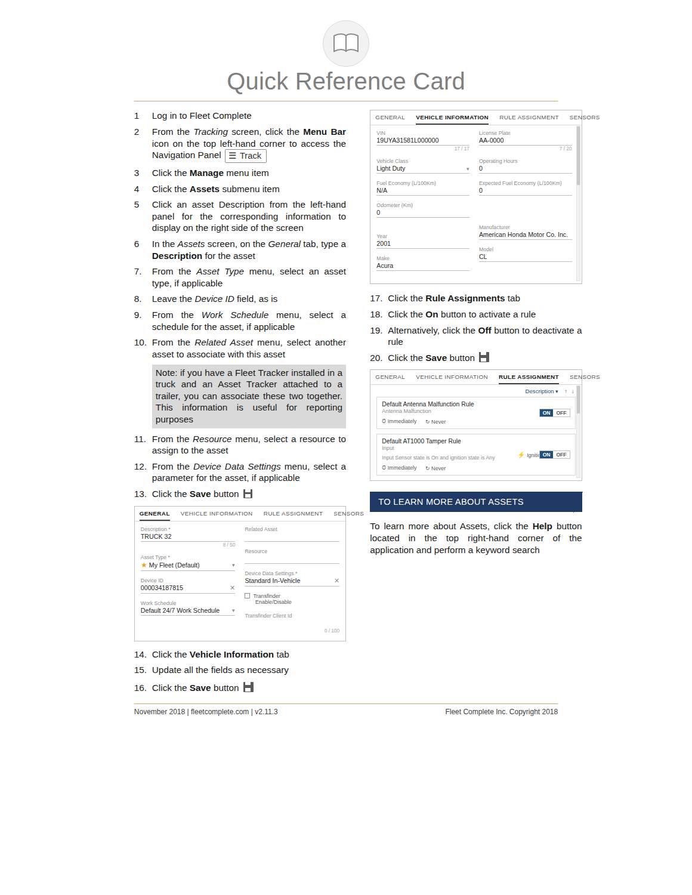Quick Reference Card
1 Log in to Fleet Complete
2 From the Tracking screen, click the Menu Bar icon on the top left-hand corner to access the Navigation Panel ☰ Track
3 Click the Manage menu item
4 Click the Assets submenu item
5 Click an asset Description from the left-hand panel for the corresponding information to display on the right side of the screen
6 In the Assets screen, on the General tab, type a Description for the asset
7. From the Asset Type menu, select an asset type, if applicable
8. Leave the Device ID field, as is
9. From the Work Schedule menu, select a schedule for the asset, if applicable
10. From the Related Asset menu, select another asset to associate with this asset
Note: if you have a Fleet Tracker installed in a truck and an Asset Tracker attached to a trailer, you can associate these two together. This information is useful for reporting purposes
11. From the Resource menu, select a resource to assign to the asset
12. From the Device Data Settings menu, select a parameter for the asset, if applicable
13. Click the Save button
GENERAL VEHICLE INFORMATION RULE ASSIGNMENT SENSORS
Description *
TRUCK 32
8 / 50
Asset Type *
★My Fleet (Default)▾
Device ID
000034187815✕
Work Schedule
Default 24/7 Work Schedule▾
Related Asset
Resource
Device Data Settings *
Standard In-Vehicle✕
Transfinder
Enable/Disable
Transfinder Client Id
0 / 100
14. Click the Vehicle Information tab
15. Update all the fields as necessary
16. Click the Save button
GENERAL VEHICLE INFORMATION RULE ASSIGNMENT SENSORS
VIN
19UYA31581L000000
17 / 17
Vehicle Class
Light Duty▾
Fuel Economy (L/100Km)
N/A
Odometer (Km)
0
Year
2001
Make
Acura
License Plate
AA-0000
7 / 20
Operating Hours
0
Expected Fuel Economy (L/100Km)
0
Manufacturer
American Honda Motor Co. Inc.
Model
CL
17. Click the Rule Assignments tab
18. Click the On button to activate a rule
19. Alternatively, click the Off button to deactivate a rule
20. Click the Save button
GENERAL VEHICLE INFORMATION RULE ASSIGNMENT SENSORS
Description ▾ ↑ ↓
Default Antenna Malfunction Rule
Antenna Malfunction
⏱ Immediately ↻ Never
ON OFF
Default AT1000 Tamper Rule
Input
Input Sensor state is On and ignition state is Any
⏱ Immediately ↻ Never
⚡Ignition
ON OFF
TO LEARN MORE ABOUT ASSETS
To learn more about Assets, click the Help button located in the top right-hand corner of the application and perform a keyword search
November 2018 | fleetcomplete.com | v2.11.3 Fleet Complete Inc. Copyright 2018